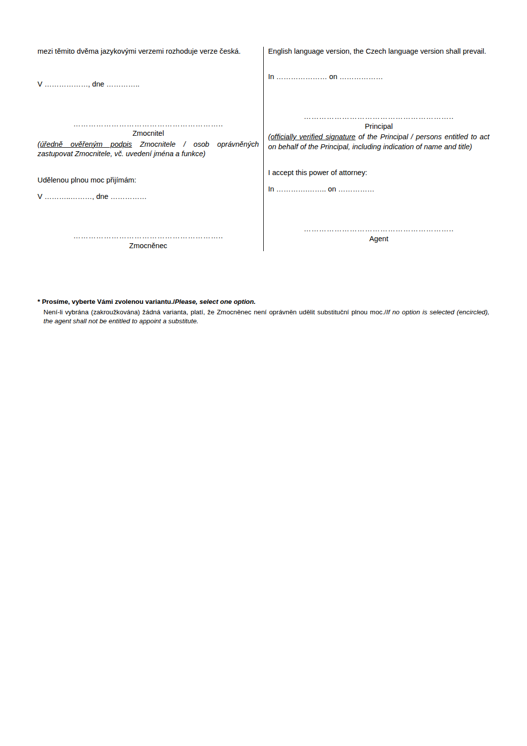| mezi těmito dvěma jazykovými verzemi rozhoduje verze česká. V ………………, dne ………….. ………………………………………………….. Zmocnitel ( úředně ověřeným podpis Zmocnitele / osob oprávněných zastupovat Zmocnitele, vč. uvedení jména a funkce) Udělenou plnou moc přijímám: V ………..………, dne …………… ………………………………………………….. Zmocněnec | English language version, the Czech language version shall prevail. In ………………… on ……………… ………………………………………………….. Principal ( officially verified signature of the Principal / persons entitled to act on behalf of the Principal, including indication of name and title) I accept this power of attorney: In ………….…….. on …………… ………………………………………………….. Agent |
* Prosíme, vyberte Vámi zvolenou variantu./Please, select one option.
Není-li vybrána (zakroužkována) žádná varianta, platí, že Zmocněnec není oprávněn udělit substituční plnou moc./If no option is selected (encircled), the agent shall not be entitled to appoint a substitute.